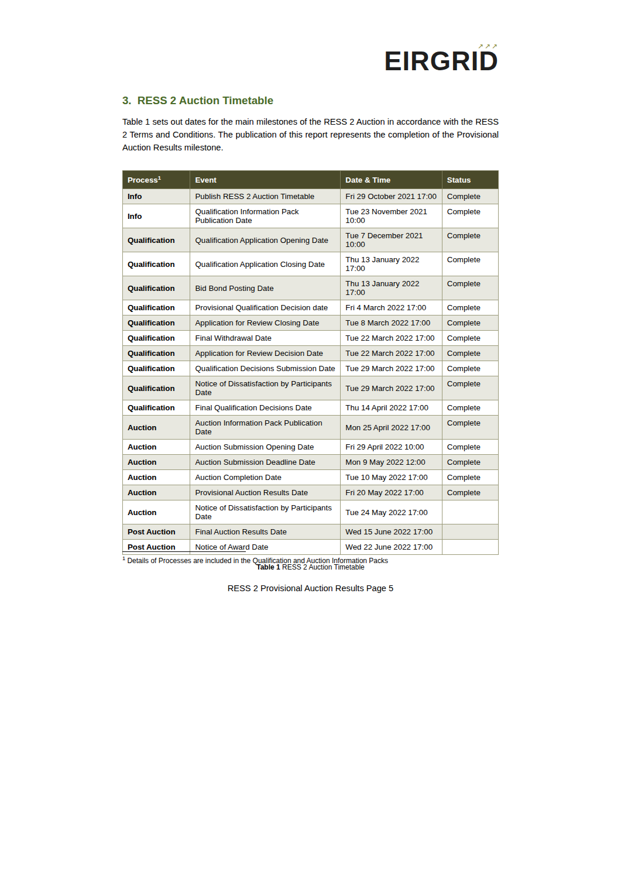↗↗↗ EIRGRID
3. RESS 2 Auction Timetable
Table 1 sets out dates for the main milestones of the RESS 2 Auction in accordance with the RESS 2 Terms and Conditions. The publication of this report represents the completion of the Provisional Auction Results milestone.
| Process 1 | Event | Date & Time | Status |
| --- | --- | --- | --- |
| Info | Publish RESS 2 Auction Timetable | Fri 29 October 2021 17:00 | Complete |
| Info | Qualification Information Pack Publication Date | Tue 23 November 2021 10:00 | Complete |
| Qualification | Qualification Application Opening Date | Tue 7 December 2021 10:00 | Complete |
| Qualification | Qualification Application Closing Date | Thu 13 January 2022 17:00 | Complete |
| Qualification | Bid Bond Posting Date | Thu 13 January 2022 17:00 | Complete |
| Qualification | Provisional Qualification Decision date | Fri 4 March 2022 17:00 | Complete |
| Qualification | Application for Review Closing Date | Tue 8 March 2022 17:00 | Complete |
| Qualification | Final Withdrawal Date | Tue 22 March 2022 17:00 | Complete |
| Qualification | Application for Review Decision Date | Tue 22 March 2022 17:00 | Complete |
| Qualification | Qualification Decisions Submission Date | Tue 29 March 2022 17:00 | Complete |
| Qualification | Notice of Dissatisfaction by Participants Date | Tue 29 March 2022 17:00 | Complete |
| Qualification | Final Qualification Decisions Date | Thu 14 April 2022 17:00 | Complete |
| Auction | Auction Information Pack Publication Date | Mon 25 April 2022 17:00 | Complete |
| Auction | Auction Submission Opening Date | Fri 29 April 2022 10:00 | Complete |
| Auction | Auction Submission Deadline Date | Mon 9 May 2022 12:00 | Complete |
| Auction | Auction Completion Date | Tue 10 May 2022 17:00 | Complete |
| Auction | Provisional Auction Results Date | Fri 20 May 2022 17:00 | Complete |
| Auction | Notice of Dissatisfaction by Participants Date | Tue 24 May 2022 17:00 | |
| Post Auction | Final Auction Results Date | Wed 15 June 2022 17:00 | |
| Post Auction | Notice of Award Date | Wed 22 June 2022 17:00 | |
Table 1 RESS 2 Auction Timetable
1 Details of Processes are included in the Qualification and Auction Information Packs
RESS 2 Provisional Auction Results Page 5